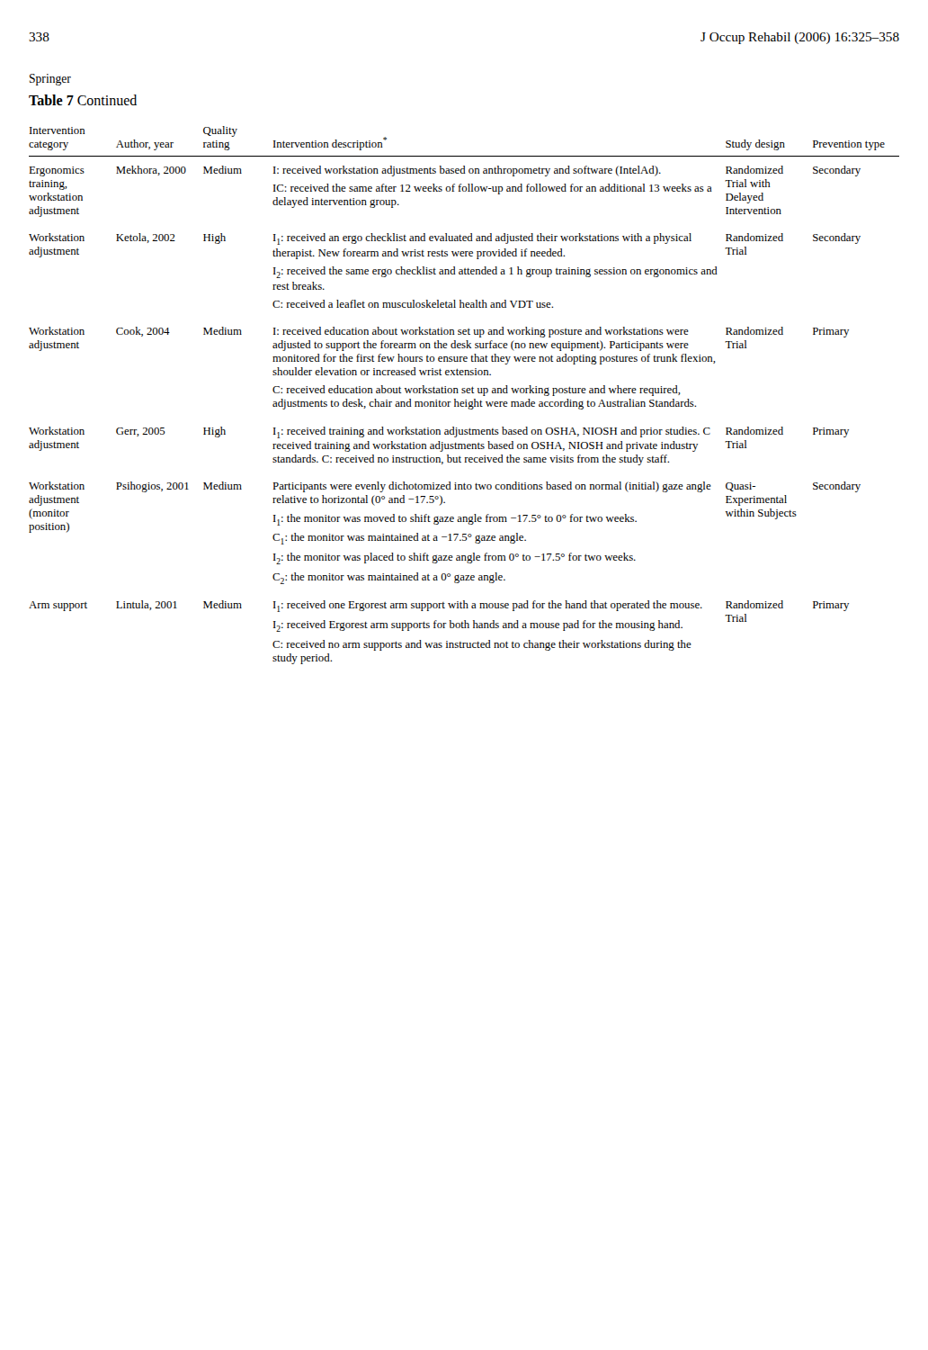338 J Occup Rehabil (2006) 16:325–358
Springer
Table 7 Continued
| Intervention category | Author, year | Quality rating | Intervention description * | Study design | Prevention type |
| --- | --- | --- | --- | --- | --- |
| Ergonomics training, workstation adjustment | Mekhora, 2000 | Medium | I: received workstation adjustments based on anthropometry and software (IntelAd). IC: received the same after 12 weeks of follow-up and followed for an additional 13 weeks as a delayed intervention group. | Randomized Trial with Delayed Intervention | Secondary |
| Workstation adjustment | Ketola, 2002 | High | I 1 : received an ergo checklist and evaluated and adjusted their workstations with a physical therapist. New forearm and wrist rests were provided if needed. I 2 : received the same ergo checklist and attended a 1 h group training session on ergonomics and rest breaks. C: received a leaflet on musculoskeletal health and VDT use. | Randomized Trial | Secondary |
| Workstation adjustment | Cook, 2004 | Medium | I: received education about workstation set up and working posture and workstations were adjusted to support the forearm on the desk surface (no new equipment). Participants were monitored for the first few hours to ensure that they were not adopting postures of trunk flexion, shoulder elevation or increased wrist extension. C: received education about workstation set up and working posture and where required, adjustments to desk, chair and monitor height were made according to Australian Standards. | Randomized Trial | Primary |
| Workstation adjustment | Gerr, 2005 | High | I 1 : received training and workstation adjustments based on OSHA, NIOSH and prior studies. C received training and workstation adjustments based on OSHA, NIOSH and private industry standards. C: received no instruction, but received the same visits from the study staff. | Randomized Trial | Primary |
| Workstation adjustment (monitor position) | Psihogios, 2001 | Medium | Participants were evenly dichotomized into two conditions based on normal (initial) gaze angle relative to horizontal (0° and −17.5°). I 1 : the monitor was moved to shift gaze angle from −17.5° to 0° for two weeks. C 1 : the monitor was maintained at a −17.5° gaze angle. I 2 : the monitor was placed to shift gaze angle from 0° to −17.5° for two weeks. C 2 : the monitor was maintained at a 0° gaze angle. | Quasi-Experimental within Subjects | Secondary |
| Arm support | Lintula, 2001 | Medium | I 1 : received one Ergorest arm support with a mouse pad for the hand that operated the mouse. I 2 : received Ergorest arm supports for both hands and a mouse pad for the mousing hand. C: received no arm supports and was instructed not to change their workstations during the study period. | Randomized Trial | Primary |